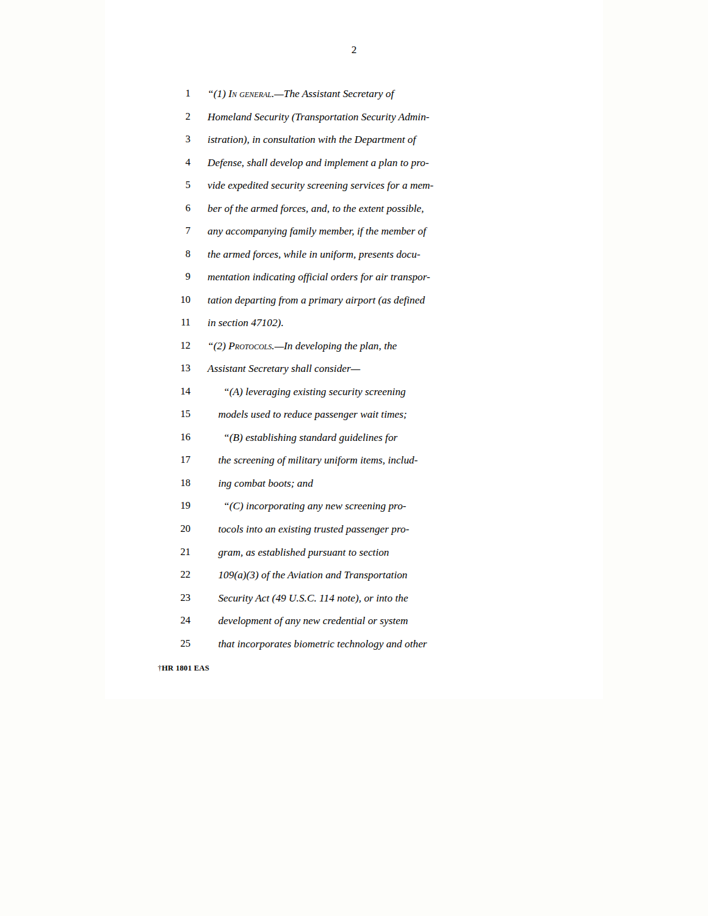2
| 1 | “(1) In general. —The Assistant Secretary of |
| 2 | Homeland Security (Transportation Security Admin- |
| 3 | istration), in consultation with the Department of |
| 4 | Defense, shall develop and implement a plan to pro- |
| 5 | vide expedited security screening services for a mem- |
| 6 | ber of the armed forces, and, to the extent possible, |
| 7 | any accompanying family member, if the member of |
| 8 | the armed forces, while in uniform, presents docu- |
| 9 | mentation indicating official orders for air transpor- |
| 10 | tation departing from a primary airport (as defined |
| 11 | in section 47102). |
| 12 | “(2) Protocols. —In developing the plan, the |
| 13 | Assistant Secretary shall consider— |
| 14 | “(A) leveraging existing security screening |
| 15 | models used to reduce passenger wait times; |
| 16 | “(B) establishing standard guidelines for |
| 17 | the screening of military uniform items, includ- |
| 18 | ing combat boots; and |
| 19 | “(C) incorporating any new screening pro- |
| 20 | tocols into an existing trusted passenger pro- |
| 21 | gram, as established pursuant to section |
| 22 | 109(a)(3) of the Aviation and Transportation |
| 23 | Security Act (49 U.S.C. 114 note), or into the |
| 24 | development of any new credential or system |
| 25 | that incorporates biometric technology and other |
†HR 1801 EAS